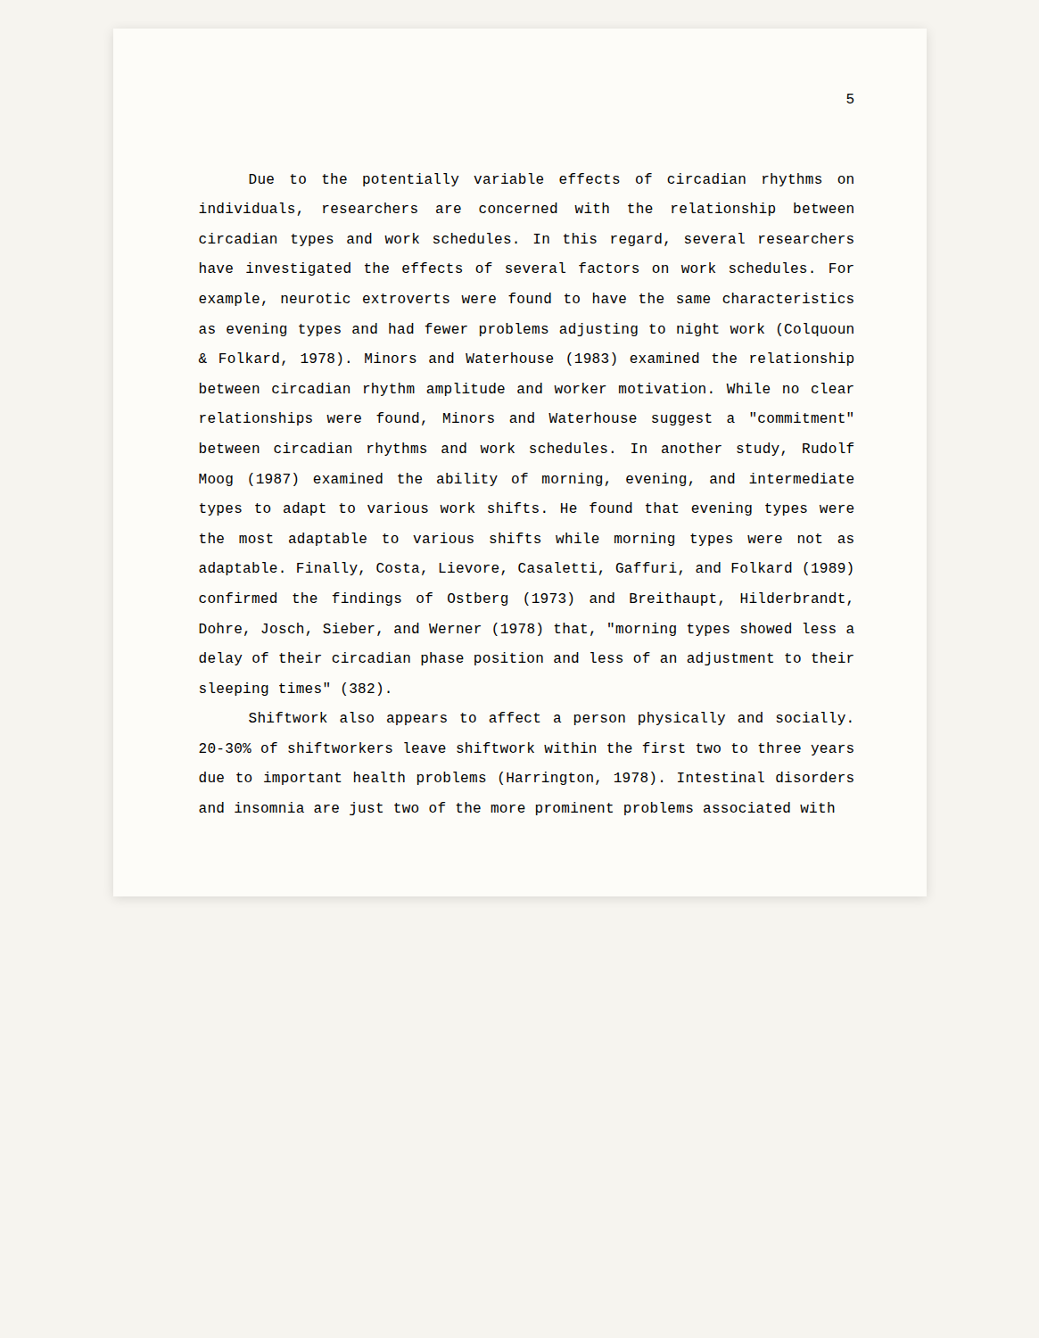5
Due to the potentially variable effects of circadian rhythms on individuals, researchers are concerned with the relationship between circadian types and work schedules. In this regard, several researchers have investigated the effects of several factors on work schedules. For example, neurotic extroverts were found to have the same characteristics as evening types and had fewer problems adjusting to night work (Colquoun & Folkard, 1978). Minors and Waterhouse (1983) examined the relationship between circadian rhythm amplitude and worker motivation. While no clear relationships were found, Minors and Waterhouse suggest a "commitment" between circadian rhythms and work schedules. In another study, Rudolf Moog (1987) examined the ability of morning, evening, and intermediate types to adapt to various work shifts. He found that evening types were the most adaptable to various shifts while morning types were not as adaptable. Finally, Costa, Lievore, Casaletti, Gaffuri, and Folkard (1989) confirmed the findings of Ostberg (1973) and Breithaupt, Hilderbrandt, Dohre, Josch, Sieber, and Werner (1978) that, "morning types showed less a delay of their circadian phase position and less of an adjustment to their sleeping times" (382).
Shiftwork also appears to affect a person physically and socially. 20-30% of shiftworkers leave shiftwork within the first two to three years due to important health problems (Harrington, 1978). Intestinal disorders and insomnia are just two of the more prominent problems associated with